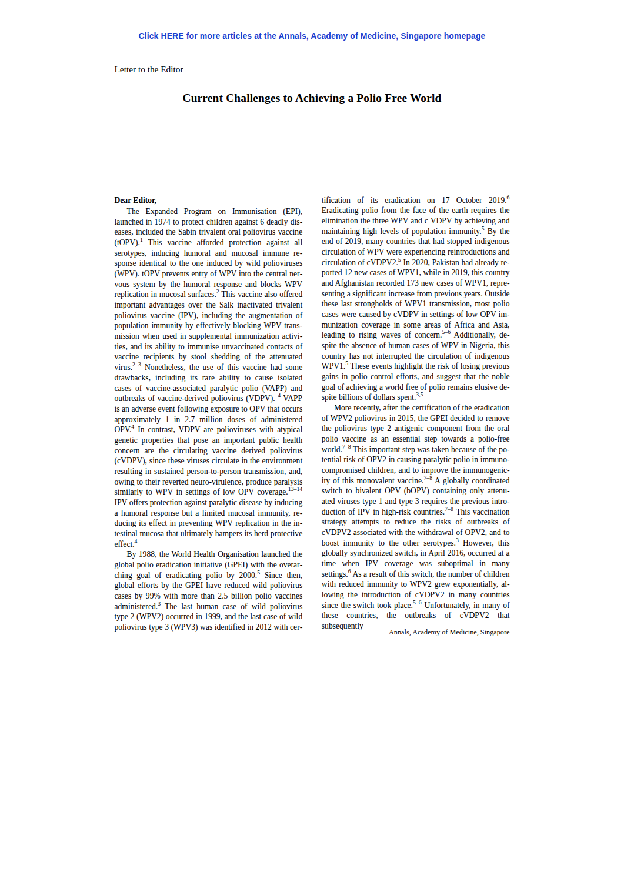Click HERE for more articles at the Annals, Academy of Medicine, Singapore homepage
Letter to the Editor
Current Challenges to Achieving a Polio Free World
Dear Editor,
The Expanded Program on Immunisation (EPI), launched in 1974 to protect children against 6 deadly diseases, included the Sabin trivalent oral poliovirus vaccine (tOPV).1 This vaccine afforded protection against all serotypes, inducing humoral and mucosal immune response identical to the one induced by wild polioviruses (WPV). tOPV prevents entry of WPV into the central nervous system by the humoral response and blocks WPV replication in mucosal surfaces.2 This vaccine also offered important advantages over the Salk inactivated trivalent poliovirus vaccine (IPV), including the augmentation of population immunity by effectively blocking WPV transmission when used in supplemental immunization activities, and its ability to immunise unvaccinated contacts of vaccine recipients by stool shedding of the attenuated virus.2–3 Nonetheless, the use of this vaccine had some drawbacks, including its rare ability to cause isolated cases of vaccine-associated paralytic polio (VAPP) and outbreaks of vaccine-derived poliovirus (VDPV). 4 VAPP is an adverse event following exposure to OPV that occurs approximately 1 in 2.7 million doses of administered OPV.4 In contrast, VDPV are polioviruses with atypical genetic properties that pose an important public health concern are the circulating vaccine derived poliovirus (cVDPV), since these viruses circulate in the environment resulting in sustained person-to-person transmission, and, owing to their reverted neuro-virulence, produce paralysis similarly to WPV in settings of low OPV coverage.13–14 IPV offers protection against paralytic disease by inducing a humoral response but a limited mucosal immunity, reducing its effect in preventing WPV replication in the intestinal mucosa that ultimately hampers its herd protective effect.4
By 1988, the World Health Organisation launched the global polio eradication initiative (GPEI) with the overarching goal of eradicating polio by 2000.5 Since then, global efforts by the GPEI have reduced wild poliovirus cases by 99% with more than 2.5 billion polio vaccines administered.3 The last human case of wild poliovirus type 2 (WPV2) occurred in 1999, and the last case of wild poliovirus type 3 (WPV3) was identified in 2012 with certification of its eradication on 17 October 2019.6 Eradicating polio from the face of the earth requires the elimination the three WPV and c VDPV by achieving and maintaining high levels of population immunity.5 By the end of 2019, many countries that had stopped indigenous circulation of WPV were experiencing reintroductions and circulation of cVDPV2.5 In 2020, Pakistan had already reported 12 new cases of WPV1, while in 2019, this country and Afghanistan recorded 173 new cases of WPV1, representing a significant increase from previous years. Outside these last strongholds of WPV1 transmission, most polio cases were caused by cVDPV in settings of low OPV immunization coverage in some areas of Africa and Asia, leading to rising waves of concern.5–6 Additionally, despite the absence of human cases of WPV in Nigeria, this country has not interrupted the circulation of indigenous WPV1.5 These events highlight the risk of losing previous gains in polio control efforts, and suggest that the noble goal of achieving a world free of polio remains elusive despite billions of dollars spent.3,5
More recently, after the certification of the eradication of WPV2 poliovirus in 2015, the GPEI decided to remove the poliovirus type 2 antigenic component from the oral polio vaccine as an essential step towards a polio-free world.7–8 This important step was taken because of the potential risk of OPV2 in causing paralytic polio in immunocompromised children, and to improve the immunogenicity of this monovalent vaccine.7–8 A globally coordinated switch to bivalent OPV (bOPV) containing only attenuated viruses type 1 and type 3 requires the previous introduction of IPV in high-risk countries.7–8 This vaccination strategy attempts to reduce the risks of outbreaks of cVDPV2 associated with the withdrawal of OPV2, and to boost immunity to the other serotypes.3 However, this globally synchronized switch, in April 2016, occurred at a time when IPV coverage was suboptimal in many settings.6 As a result of this switch, the number of children with reduced immunity to WPV2 grew exponentially, allowing the introduction of cVDPV2 in many countries since the switch took place.5–6 Unfortunately, in many of these countries, the outbreaks of cVDPV2 that subsequently
Annals, Academy of Medicine, Singapore